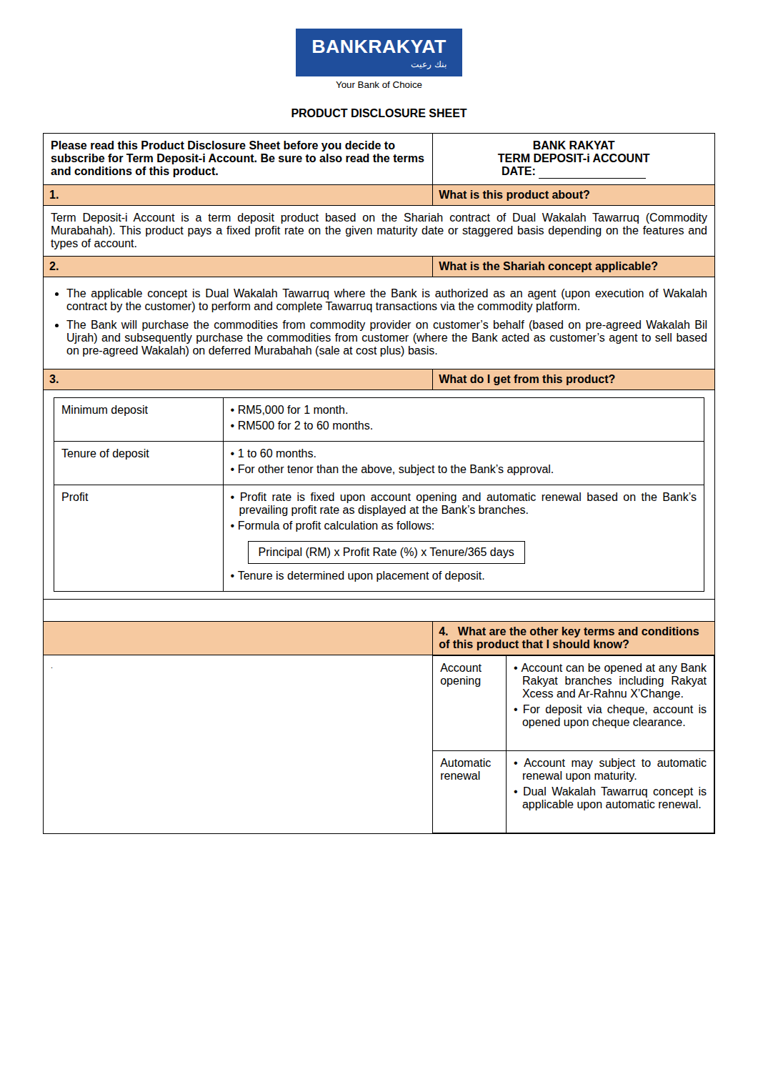BANK RAKYAT بنك رعيت
Your Bank of Choice
PRODUCT DISCLOSURE SHEET
| Please read this Product Disclosure Sheet before you decide to subscribe for Term Deposit-i Account. Be sure to also read the terms and conditions of this product. | BANK RAKYAT TERM DEPOSIT-i ACCOUNT DATE: |
| 1. | What is this product about? |
| Term Deposit-i Account is a term deposit product based on the Shariah contract of Dual Wakalah Tawarruq (Commodity Murabahah). This product pays a fixed profit rate on the given maturity date or staggered basis depending on the features and types of account. |
| 2. | What is the Shariah concept applicable? |
| The applicable concept is Dual Wakalah Tawarruq where the Bank is authorized as an agent (upon execution of Wakalah contract by the customer) to perform and complete Tawarruq transactions via the commodity platform. The Bank will purchase the commodities from commodity provider on customer’s behalf (based on pre-agreed Wakalah Bil Ujrah) and subsequently purchase the commodities from customer (where the Bank acted as customer’s agent to sell based on pre-agreed Wakalah) on deferred Murabahah (sale at cost plus) basis. |
| 3. | What do I get from this product? |
| / Minimum deposit / RM5,000 for 1 month. RM500 for 2 to 60 months. / / Tenure of deposit / 1 to 60 months. For other tenor than the above, subject to the Bank’s approval. / / Profit / Profit rate is fixed upon account opening and automatic renewal based on the Bank’s prevailing profit rate as displayed at the Bank’s branches. Formula of profit calculation as follows: Principal (RM) x Profit Rate (%) x Tenure/365 days Tenure is determined upon placement of deposit. / |
| | 4. What are the other key terms and conditions of this product that I should know? |
| . | / Account opening / Account can be opened at any Bank Rakyat branches including Rakyat Xcess and Ar-Rahnu X’Change. For deposit via cheque, account is opened upon cheque clearance. / / Automatic renewal / Account may subject to automatic renewal upon maturity. Dual Wakalah Tawarruq concept is applicable upon automatic renewal. / |